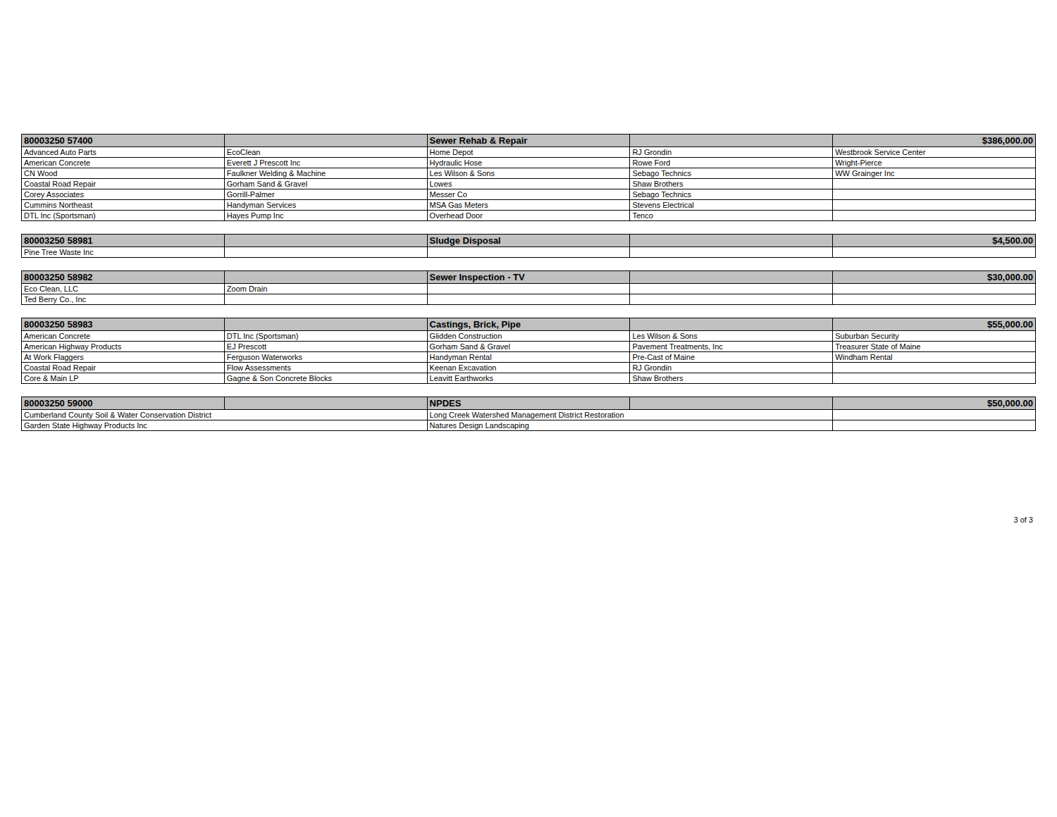| 80003250 57400 | | Sewer Rehab & Repair | | $386,000.00 |
| Advanced Auto Parts | EcoClean | Home Depot | RJ Grondin | Westbrook Service Center |
| American Concrete | Everett J Prescott Inc | Hydraulic Hose | Rowe Ford | Wright-Pierce |
| CN Wood | Faulkner Welding & Machine | Les Wilson & Sons | Sebago Technics | WW Grainger Inc |
| Coastal Road Repair | Gorham Sand & Gravel | Lowes | Shaw Brothers | |
| Corey Associates | Gorrill-Palmer | Messer Co | Sebago Technics | |
| Cummins Northeast | Handyman Services | MSA Gas Meters | Stevens Electrical | |
| DTL Inc (Sportsman) | Hayes Pump Inc | Overhead Door | Tenco | |
| 80003250 58981 | | Sludge Disposal | | $4,500.00 |
| Pine Tree Waste Inc | | | | |
| 80003250 58982 | | Sewer Inspection - TV | | $30,000.00 |
| Eco Clean, LLC | Zoom Drain | | | |
| Ted Berry Co., Inc | | | | |
| 80003250 58983 | | Castings, Brick, Pipe | | $55,000.00 |
| American Concrete | DTL Inc (Sportsman) | Glidden Construction | Les Wilson & Sons | Suburban Security |
| American Highway Products | EJ Prescott | Gorham Sand & Gravel | Pavement Treatments, Inc | Treasurer State of Maine |
| At Work Flaggers | Ferguson Waterworks | Handyman Rental | Pre-Cast of Maine | Windham Rental |
| Coastal Road Repair | Flow Assessments | Keenan Excavation | RJ Grondin | |
| Core & Main LP | Gagne & Son Concrete Blocks | Leavitt Earthworks | Shaw Brothers | |
| 80003250 59000 | | NPDES | | $50,000.00 |
| Cumberland County Soil & Water Conservation District | Long Creek Watershed Management District Restoration | |
| Garden State Highway Products Inc | Natures Design Landscaping | |
3 of 3